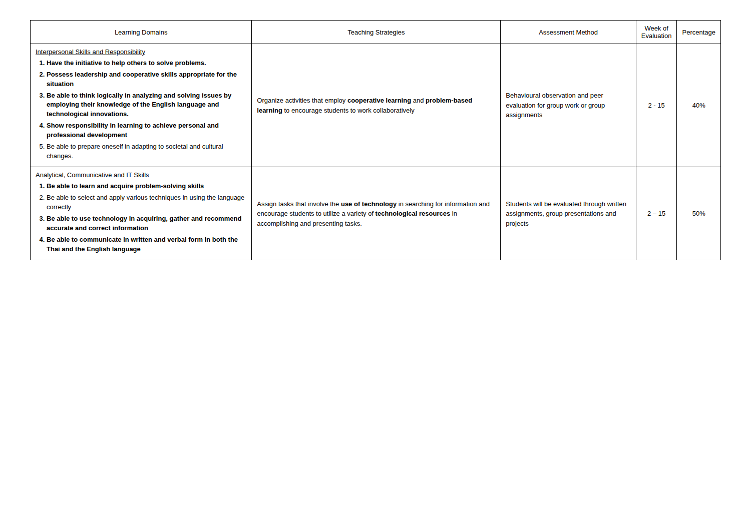| Learning Domains | Teaching Strategies | Assessment Method | Week of Evaluation | Percentage |
| --- | --- | --- | --- | --- |
| Interpersonal Skills and Responsibility Have the initiative to help others to solve problems. Possess leadership and cooperative skills appropriate for the situation Be able to think logically in analyzing and solving issues by employing their knowledge of the English language and technological innovations. Show responsibility in learning to achieve personal and professional development Be able to prepare oneself in adapting to societal and cultural changes. | Organize activities that employ cooperative learning and problem-based learning to encourage students to work collaboratively | Behavioural observation and peer evaluation for group work or group assignments | 2 - 15 | 40% |
| Analytical, Communicative and IT Skills Be able to learn and acquire problem-solving skills Be able to select and apply various techniques in using the language correctly Be able to use technology in acquiring, gather and recommend accurate and correct information Be able to communicate in written and verbal form in both the Thai and the English language | Assign tasks that involve the use of technology in searching for information and encourage students to utilize a variety of technological resources in accomplishing and presenting tasks. | Students will be evaluated through written assignments, group presentations and projects | 2 – 15 | 50% |